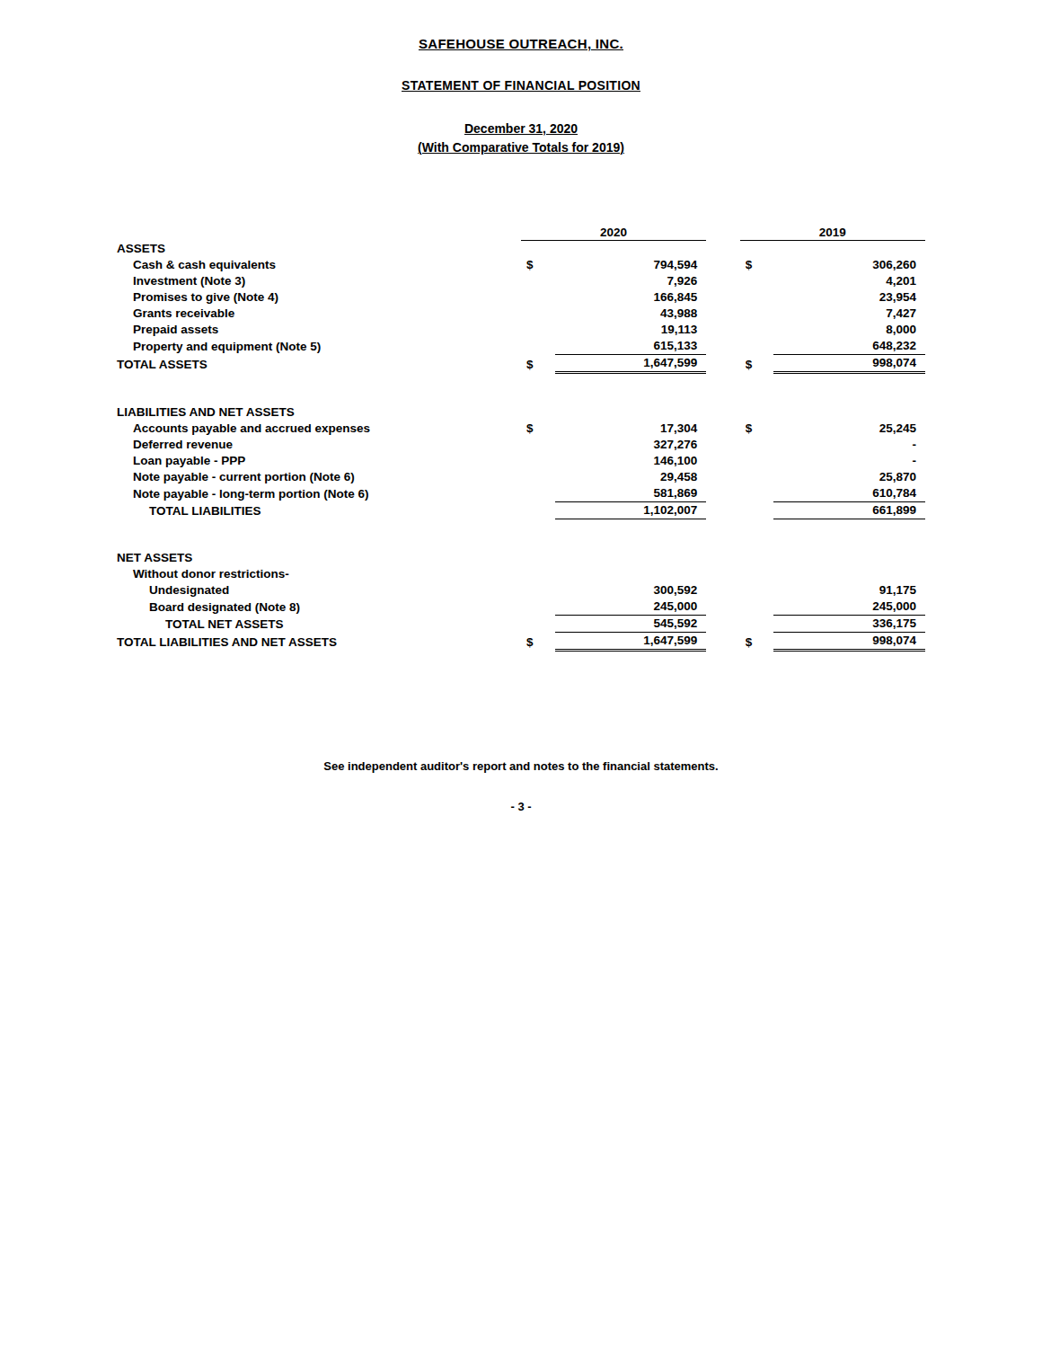SAFEHOUSE OUTREACH, INC.
STATEMENT OF FINANCIAL POSITION
December 31, 2020
(With Comparative Totals for 2019)
| | 2020 | | 2019 |
| ASSETS | | | | | |
| Cash & cash equivalents | $ | 794,594 | | $ | 306,260 |
| Investment (Note 3) | | 7,926 | | | 4,201 |
| Promises to give (Note 4) | | 166,845 | | | 23,954 |
| Grants receivable | | 43,988 | | | 7,427 |
| Prepaid assets | | 19,113 | | | 8,000 |
| Property and equipment (Note 5) | | 615,133 | | | 648,232 |
| TOTAL ASSETS | $ | 1,647,599 | | $ | 998,074 |
| LIABILITIES AND NET ASSETS | | | | | |
| Accounts payable and accrued expenses | $ | 17,304 | | $ | 25,245 |
| Deferred revenue | | 327,276 | | | - |
| Loan payable - PPP | | 146,100 | | | - |
| Note payable - current portion (Note 6) | | 29,458 | | | 25,870 |
| Note payable - long-term portion (Note 6) | | 581,869 | | | 610,784 |
| TOTAL LIABILITIES | | 1,102,007 | | | 661,899 |
| NET ASSETS | | | | | |
| Without donor restrictions- | | | | | |
| Undesignated | | 300,592 | | | 91,175 |
| Board designated (Note 8) | | 245,000 | | | 245,000 |
| TOTAL NET ASSETS | | 545,592 | | | 336,175 |
| TOTAL LIABILITIES AND NET ASSETS | $ | 1,647,599 | | $ | 998,074 |
See independent auditor's report and notes to the financial statements.
- 3 -